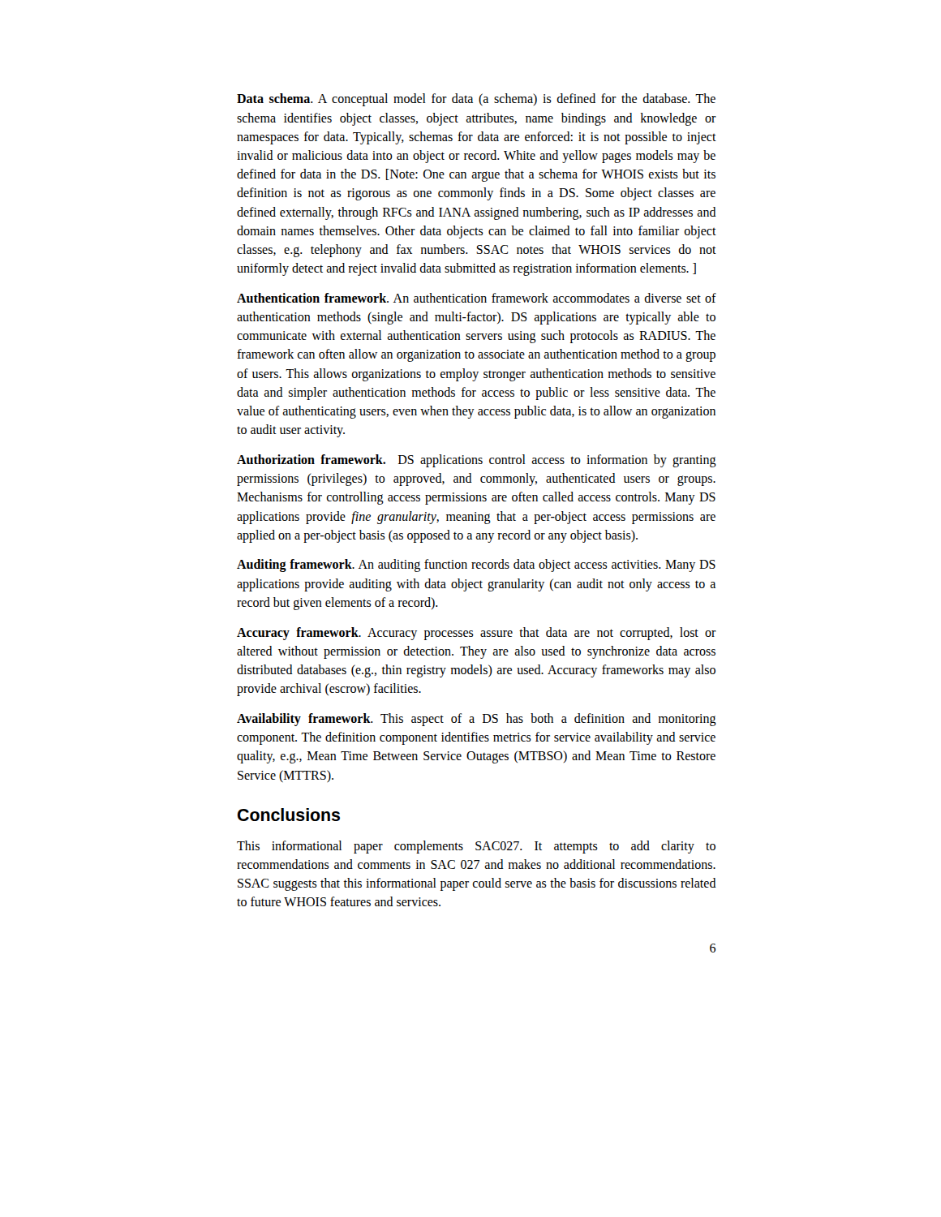Data schema. A conceptual model for data (a schema) is defined for the database. The schema identifies object classes, object attributes, name bindings and knowledge or namespaces for data. Typically, schemas for data are enforced: it is not possible to inject invalid or malicious data into an object or record. White and yellow pages models may be defined for data in the DS. [Note: One can argue that a schema for WHOIS exists but its definition is not as rigorous as one commonly finds in a DS. Some object classes are defined externally, through RFCs and IANA assigned numbering, such as IP addresses and domain names themselves. Other data objects can be claimed to fall into familiar object classes, e.g. telephony and fax numbers. SSAC notes that WHOIS services do not uniformly detect and reject invalid data submitted as registration information elements. ]
Authentication framework. An authentication framework accommodates a diverse set of authentication methods (single and multi-factor). DS applications are typically able to communicate with external authentication servers using such protocols as RADIUS. The framework can often allow an organization to associate an authentication method to a group of users. This allows organizations to employ stronger authentication methods to sensitive data and simpler authentication methods for access to public or less sensitive data. The value of authenticating users, even when they access public data, is to allow an organization to audit user activity.
Authorization framework. DS applications control access to information by granting permissions (privileges) to approved, and commonly, authenticated users or groups. Mechanisms for controlling access permissions are often called access controls. Many DS applications provide fine granularity, meaning that a per-object access permissions are applied on a per-object basis (as opposed to a any record or any object basis).
Auditing framework. An auditing function records data object access activities. Many DS applications provide auditing with data object granularity (can audit not only access to a record but given elements of a record).
Accuracy framework. Accuracy processes assure that data are not corrupted, lost or altered without permission or detection. They are also used to synchronize data across distributed databases (e.g., thin registry models) are used. Accuracy frameworks may also provide archival (escrow) facilities.
Availability framework. This aspect of a DS has both a definition and monitoring component. The definition component identifies metrics for service availability and service quality, e.g., Mean Time Between Service Outages (MTBSO) and Mean Time to Restore Service (MTTRS).
Conclusions
This informational paper complements SAC027. It attempts to add clarity to recommendations and comments in SAC 027 and makes no additional recommendations. SSAC suggests that this informational paper could serve as the basis for discussions related to future WHOIS features and services.
6